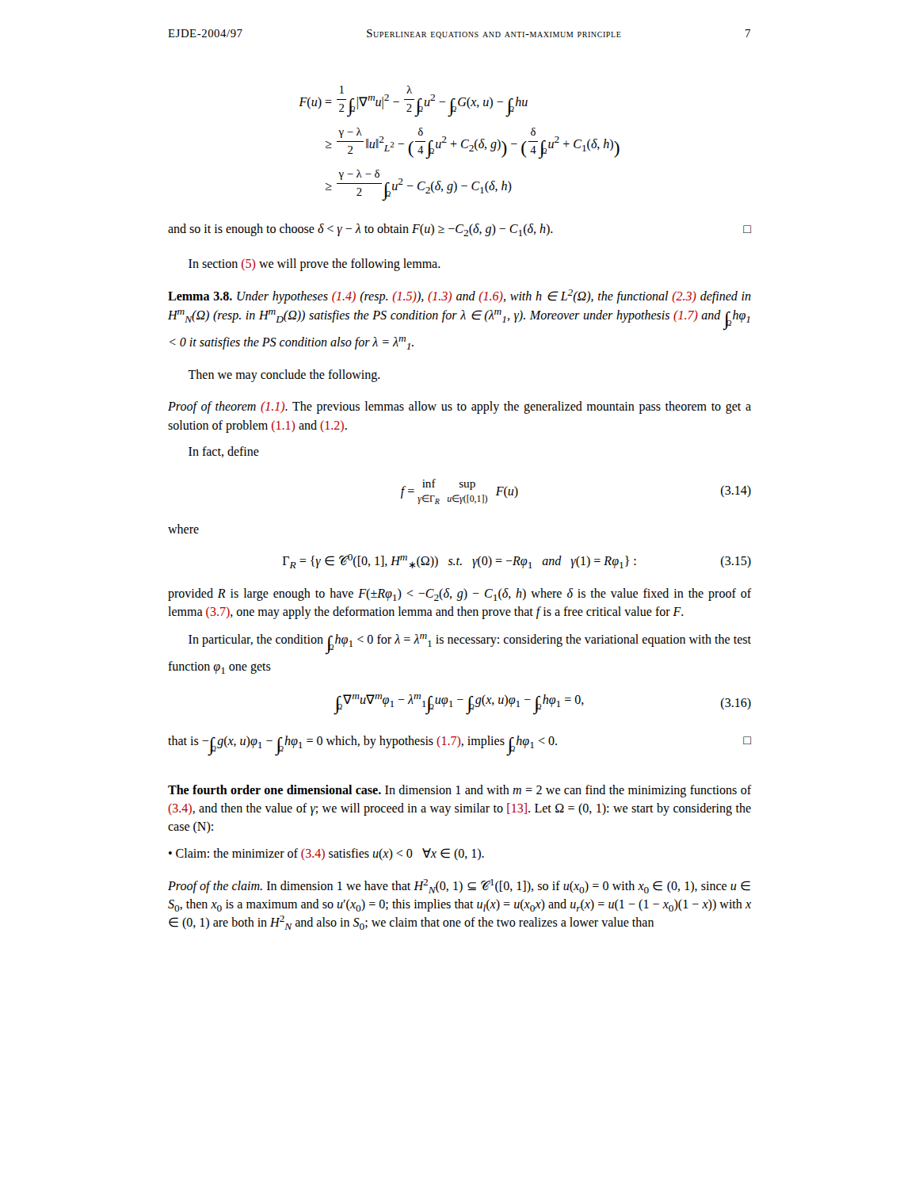EJDE-2004/97 Superlinear equations and anti-maximum principle 7
F(u) =
12∫Ω|∇mu|2 − λ 2∫Ωu2 − ∫ΩG(x, u) − ∫Ωhu
≥
γ − λ 2‖u‖2L2 − (δ 4∫Ωu2 + C2(δ, g)) − (δ 4∫Ωu2 + C1(δ, h))
≥
γ − λ − δ 2∫Ωu2 − C2(δ, g) − C1(δ, h)
and so it is enough to choose δ < γ − λ to obtain F(u) ≥ −C2(δ, g) − C1(δ, h). □
In section (5) we will prove the following lemma.
Lemma 3.8. Under hypotheses (1.4) (resp. (1.5)), (1.3) and (1.6), with h ∈ L2(Ω), the functional (2.3) defined in HmN(Ω) (resp. in HmD(Ω)) satisfies the PS condition for λ ∈ (λm1, γ). Moreover under hypothesis (1.7) and ∫Ωhφ1 < 0 it satisfies the PS condition also for λ = λm1.
Then we may conclude the following.
Proof of theorem (1.1). The previous lemmas allow us to apply the generalized mountain pass theorem to get a solution of problem (1.1) and (1.2).
In fact, define
f = inf γ∈ΓR sup u∈γ([0,1]) F(u) (3.14)
where
ΓR = {γ ∈ 𝒞0([0, 1], Hm∗(Ω)) s.t. γ(0) = −Rφ1 and γ(1) = Rφ1} : (3.15)
provided R is large enough to have F(±Rφ1) < −C2(δ, g) − C1(δ, h) where δ is the value fixed in the proof of lemma (3.7), one may apply the deformation lemma and then prove that f is a free critical value for F.
In particular, the condition ∫Ωhφ1 < 0 for λ = λm1 is necessary: considering the variational equation with the test function φ1 one gets
∫Ω∇mu∇mφ1 − λm1∫Ωuφ1 − ∫Ωg(x, u)φ1 − ∫Ωhφ1 = 0, (3.16)
that is −∫Ωg(x, u)φ1 − ∫Ωhφ1 = 0 which, by hypothesis (1.7), implies ∫Ωhφ1 < 0. □
The fourth order one dimensional case. In dimension 1 and with m = 2 we can find the minimizing functions of (3.4), and then the value of γ; we will proceed in a way similar to [13]. Let Ω = (0, 1): we start by considering the case (N):
• Claim: the minimizer of (3.4) satisfies u(x) < 0 ∀x ∈ (0, 1).
Proof of the claim. In dimension 1 we have that H2N(0, 1) ⊆ 𝒞1([0, 1]), so if u(x0) = 0 with x0 ∈ (0, 1), since u ∈ S0, then x0 is a maximum and so u′(x0) = 0; this implies that ul(x) = u(x0x) and ur(x) = u(1 − (1 − x0)(1 − x)) with x ∈ (0, 1) are both in H2N and also in S0; we claim that one of the two realizes a lower value than